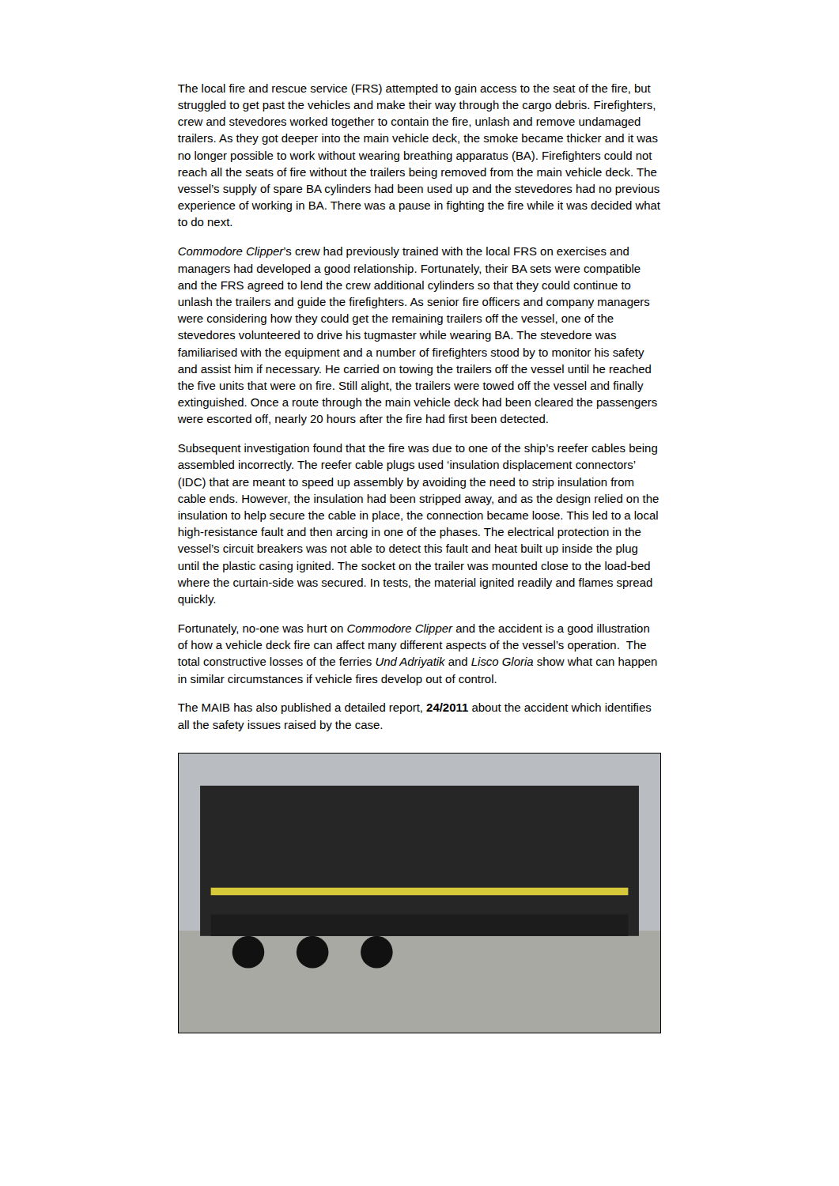The local fire and rescue service (FRS) attempted to gain access to the seat of the fire, but struggled to get past the vehicles and make their way through the cargo debris. Firefighters, crew and stevedores worked together to contain the fire, unlash and remove undamaged trailers. As they got deeper into the main vehicle deck, the smoke became thicker and it was no longer possible to work without wearing breathing apparatus (BA). Firefighters could not reach all the seats of fire without the trailers being removed from the main vehicle deck. The vessel’s supply of spare BA cylinders had been used up and the stevedores had no previous experience of working in BA. There was a pause in fighting the fire while it was decided what to do next.
Commodore Clipper’s crew had previously trained with the local FRS on exercises and managers had developed a good relationship. Fortunately, their BA sets were compatible and the FRS agreed to lend the crew additional cylinders so that they could continue to unlash the trailers and guide the firefighters. As senior fire officers and company managers were considering how they could get the remaining trailers off the vessel, one of the stevedores volunteered to drive his tugmaster while wearing BA. The stevedore was familiarised with the equipment and a number of firefighters stood by to monitor his safety and assist him if necessary. He carried on towing the trailers off the vessel until he reached the five units that were on fire. Still alight, the trailers were towed off the vessel and finally extinguished. Once a route through the main vehicle deck had been cleared the passengers were escorted off, nearly 20 hours after the fire had first been detected.
Subsequent investigation found that the fire was due to one of the ship’s reefer cables being assembled incorrectly. The reefer cable plugs used ‘insulation displacement connectors’ (IDC) that are meant to speed up assembly by avoiding the need to strip insulation from cable ends. However, the insulation had been stripped away, and as the design relied on the insulation to help secure the cable in place, the connection became loose. This led to a local high-resistance fault and then arcing in one of the phases. The electrical protection in the vessel’s circuit breakers was not able to detect this fault and heat built up inside the plug until the plastic casing ignited. The socket on the trailer was mounted close to the load-bed where the curtain-side was secured. In tests, the material ignited readily and flames spread quickly.
Fortunately, no-one was hurt on Commodore Clipper and the accident is a good illustration of how a vehicle deck fire can affect many different aspects of the vessel’s operation. The total constructive losses of the ferries Und Adriyatik and Lisco Gloria show what can happen in similar circumstances if vehicle fires develop out of control.
The MAIB has also published a detailed report, 24/2011 about the accident which identifies all the safety issues raised by the case.